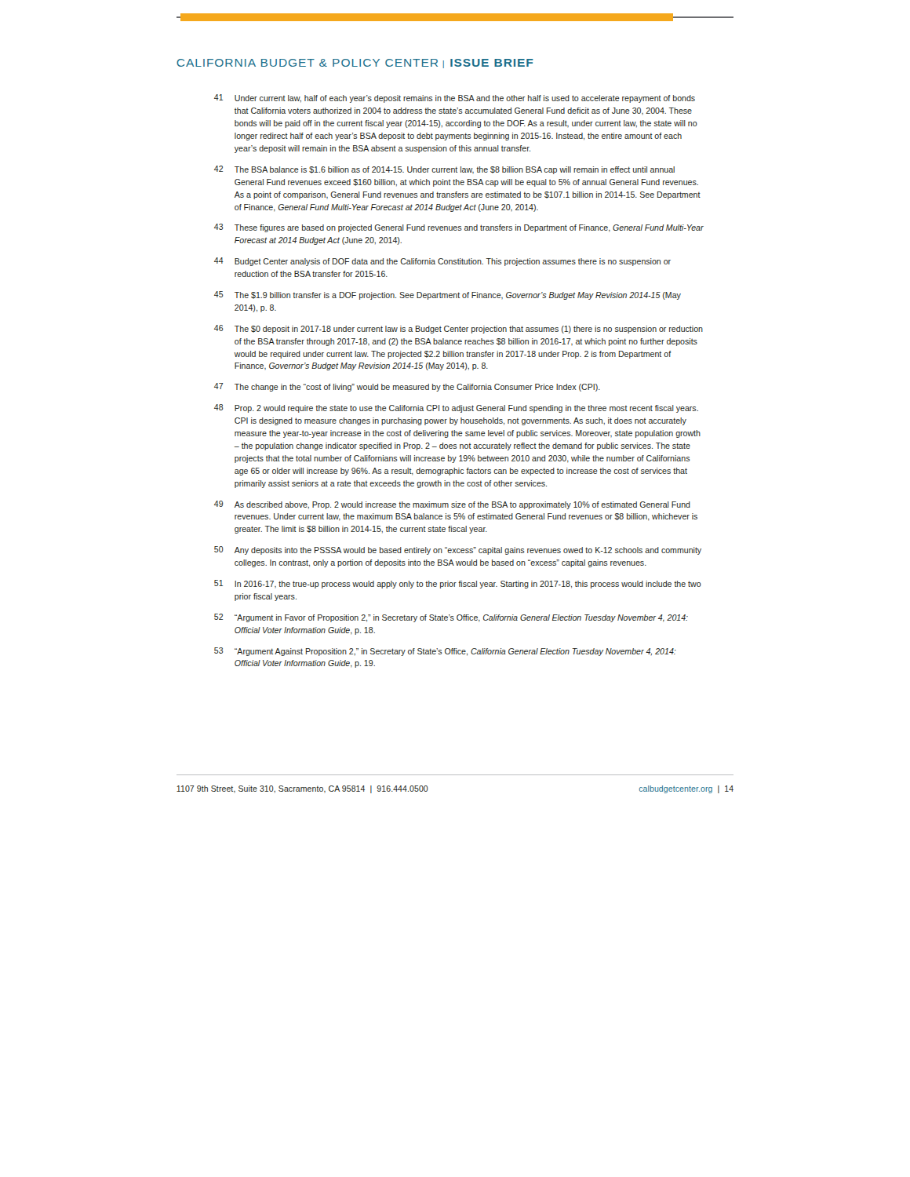CALIFORNIA BUDGET & POLICY CENTER|ISSUE BRIEF
41
Under current law, half of each year’s deposit remains in the BSA and the other half is used to accelerate repayment of bonds that California voters authorized in 2004 to address the state’s accumulated General Fund deficit as of June 30, 2004. These bonds will be paid off in the current fiscal year (2014-15), according to the DOF. As a result, under current law, the state will no longer redirect half of each year’s BSA deposit to debt payments beginning in 2015-16. Instead, the entire amount of each year’s deposit will remain in the BSA absent a suspension of this annual transfer.
42
The BSA balance is $1.6 billion as of 2014-15. Under current law, the $8 billion BSA cap will remain in effect until annual General Fund revenues exceed $160 billion, at which point the BSA cap will be equal to 5% of annual General Fund revenues. As a point of comparison, General Fund revenues and transfers are estimated to be $107.1 billion in 2014-15. See Department of Finance, General Fund Multi-Year Forecast at 2014 Budget Act (June 20, 2014).
43
These figures are based on projected General Fund revenues and transfers in Department of Finance, General Fund Multi-Year Forecast at 2014 Budget Act (June 20, 2014).
44
Budget Center analysis of DOF data and the California Constitution. This projection assumes there is no suspension or reduction of the BSA transfer for 2015-16.
45
The $1.9 billion transfer is a DOF projection. See Department of Finance, Governor’s Budget May Revision 2014-15 (May 2014), p. 8.
46
The $0 deposit in 2017-18 under current law is a Budget Center projection that assumes (1) there is no suspension or reduction of the BSA transfer through 2017-18, and (2) the BSA balance reaches $8 billion in 2016-17, at which point no further deposits would be required under current law. The projected $2.2 billion transfer in 2017-18 under Prop. 2 is from Department of Finance, Governor’s Budget May Revision 2014-15 (May 2014), p. 8.
47
The change in the “cost of living” would be measured by the California Consumer Price Index (CPI).
48
Prop. 2 would require the state to use the California CPI to adjust General Fund spending in the three most recent fiscal years. CPI is designed to measure changes in purchasing power by households, not governments. As such, it does not accurately measure the year-to-year increase in the cost of delivering the same level of public services. Moreover, state population growth – the population change indicator specified in Prop. 2 – does not accurately reflect the demand for public services. The state projects that the total number of Californians will increase by 19% between 2010 and 2030, while the number of Californians age 65 or older will increase by 96%. As a result, demographic factors can be expected to increase the cost of services that primarily assist seniors at a rate that exceeds the growth in the cost of other services.
49
As described above, Prop. 2 would increase the maximum size of the BSA to approximately 10% of estimated General Fund revenues. Under current law, the maximum BSA balance is 5% of estimated General Fund revenues or $8 billion, whichever is greater. The limit is $8 billion in 2014-15, the current state fiscal year.
50
Any deposits into the PSSSA would be based entirely on “excess” capital gains revenues owed to K-12 schools and community colleges. In contrast, only a portion of deposits into the BSA would be based on “excess” capital gains revenues.
51
In 2016-17, the true-up process would apply only to the prior fiscal year. Starting in 2017-18, this process would include the two prior fiscal years.
52
“Argument in Favor of Proposition 2,” in Secretary of State’s Office, California General Election Tuesday November 4, 2014: Official Voter Information Guide, p. 18.
53
“Argument Against Proposition 2,” in Secretary of State’s Office, California General Election Tuesday November 4, 2014: Official Voter Information Guide, p. 19.
1107 9th Street, Suite 310, Sacramento, CA 95814|916.444.0500
calbudgetcenter.org|14